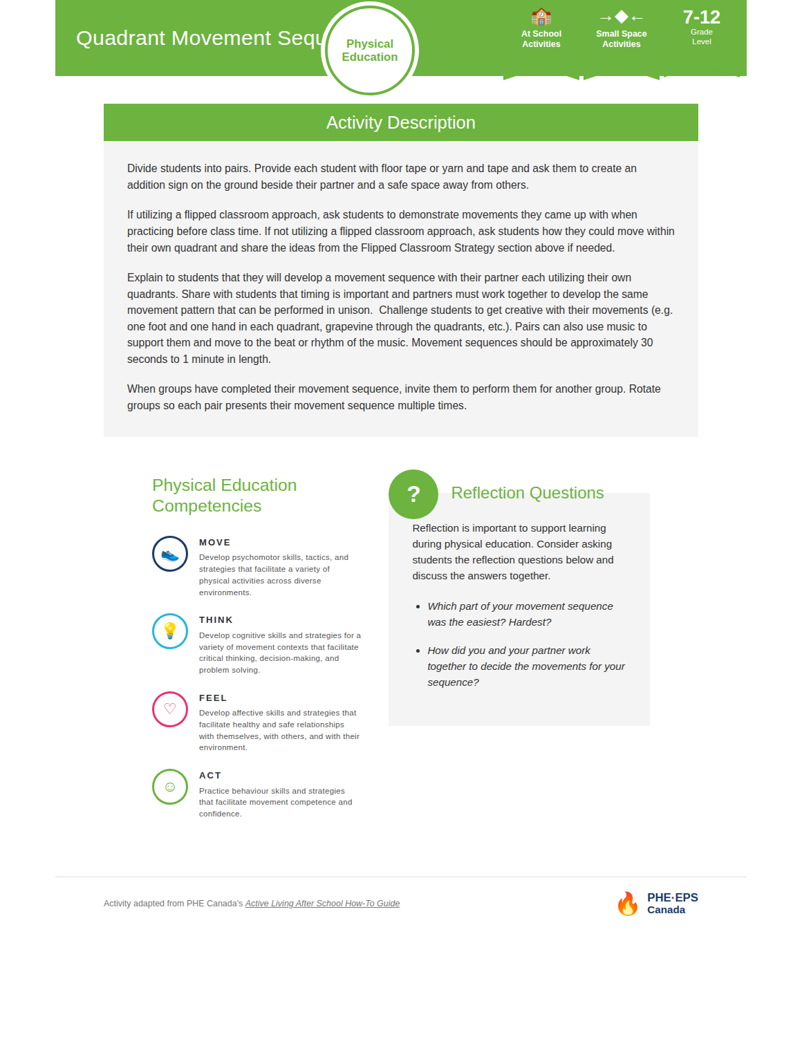Quadrant Movement Sequence
Physical Education
🏫 At School Activities
→◆← Small Space Activities
7-12 Grade
Level
Activity Description
Divide students into pairs. Provide each student with floor tape or yarn and tape and ask them to create an addition sign on the ground beside their partner and a safe space away from others.
If utilizing a flipped classroom approach, ask students to demonstrate movements they came up with when practicing before class time. If not utilizing a flipped classroom approach, ask students how they could move within their own quadrant and share the ideas from the Flipped Classroom Strategy section above if needed.
Explain to students that they will develop a movement sequence with their partner each utilizing their own quadrants. Share with students that timing is important and partners must work together to develop the same movement pattern that can be performed in unison. Challenge students to get creative with their movements (e.g. one foot and one hand in each quadrant, grapevine through the quadrants, etc.). Pairs can also use music to support them and move to the beat or rhythm of the music. Movement sequences should be approximately 30 seconds to 1 minute in length.
When groups have completed their movement sequence, invite them to perform them for another group. Rotate groups so each pair presents their movement sequence multiple times.
Physical Education
Competencies
👟
MOVE
Develop psychomotor skills, tactics, and strategies that facilitate a variety of physical activities across diverse environments.
💡
THINK
Develop cognitive skills and strategies for a variety of movement contexts that facilitate critical thinking, decision-making, and problem solving.
♡
FEEL
Develop affective skills and strategies that facilitate healthy and safe relationships with themselves, with others, and with their environment.
☺
ACT
Practice behaviour skills and strategies that facilitate movement competence and confidence.
?
Reflection Questions
Reflection is important to support learning during physical education. Consider asking students the reflection questions below and discuss the answers together.
Which part of your movement sequence was the easiest? Hardest?
How did you and your partner work together to decide the movements for your sequence?
Activity adapted from PHE Canada's Active Living After School How-To Guide
🔥 PHE·EPSCanada